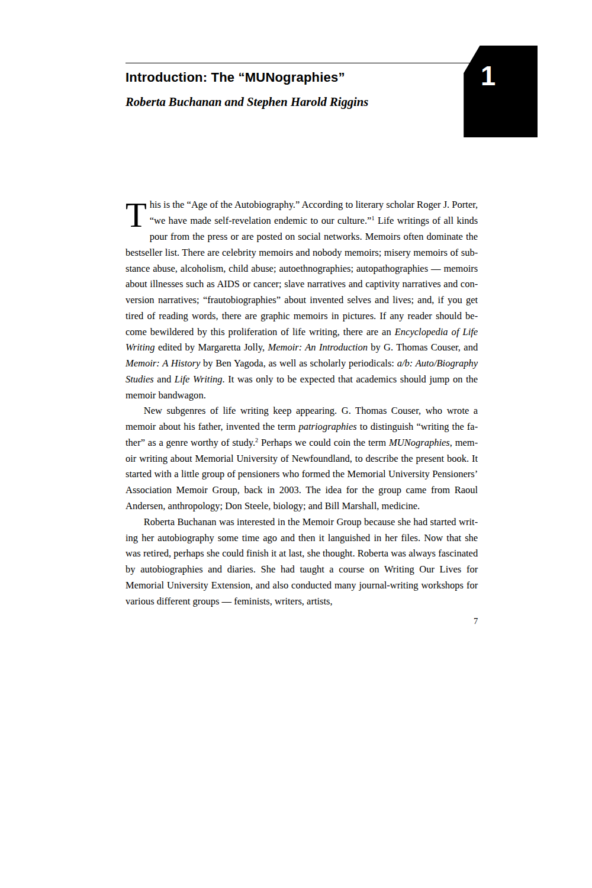Introduction: The “MUNographies”
Roberta Buchanan and Stephen Harold Riggins
1
This is the “Age of the Autobiography.” According to literary scholar Roger J. Porter, “we have made self-revelation endemic to our culture.”1 Life writings of all kinds pour from the press or are posted on social networks. Memoirs often dominate the bestseller list. There are celebrity memoirs and nobody memoirs; misery memoirs of substance abuse, alcoholism, child abuse; autoethnographies; autopathographies — memoirs about illnesses such as AIDS or cancer; slave narratives and captivity narratives and conversion narratives; “frautobiographies” about invented selves and lives; and, if you get tired of reading words, there are graphic memoirs in pictures. If any reader should become bewildered by this proliferation of life writing, there are an Encyclopedia of Life Writing edited by Margaretta Jolly, Memoir: An Introduction by G. Thomas Couser, and Memoir: A History by Ben Yagoda, as well as scholarly periodicals: a/b: Auto/Biography Studies and Life Writing. It was only to be expected that academics should jump on the memoir bandwagon.
New subgenres of life writing keep appearing. G. Thomas Couser, who wrote a memoir about his father, invented the term patriographies to distinguish “writing the father” as a genre worthy of study.2 Perhaps we could coin the term MUNographies, memoir writing about Memorial University of Newfoundland, to describe the present book. It started with a little group of pensioners who formed the Memorial University Pensioners’ Association Memoir Group, back in 2003. The idea for the group came from Raoul Andersen, anthropology; Don Steele, biology; and Bill Marshall, medicine.
Roberta Buchanan was interested in the Memoir Group because she had started writing her autobiography some time ago and then it languished in her files. Now that she was retired, perhaps she could finish it at last, she thought. Roberta was always fascinated by autobiographies and diaries. She had taught a course on Writing Our Lives for Memorial University Extension, and also conducted many journal-writing workshops for various different groups — feminists, writers, artists,
7